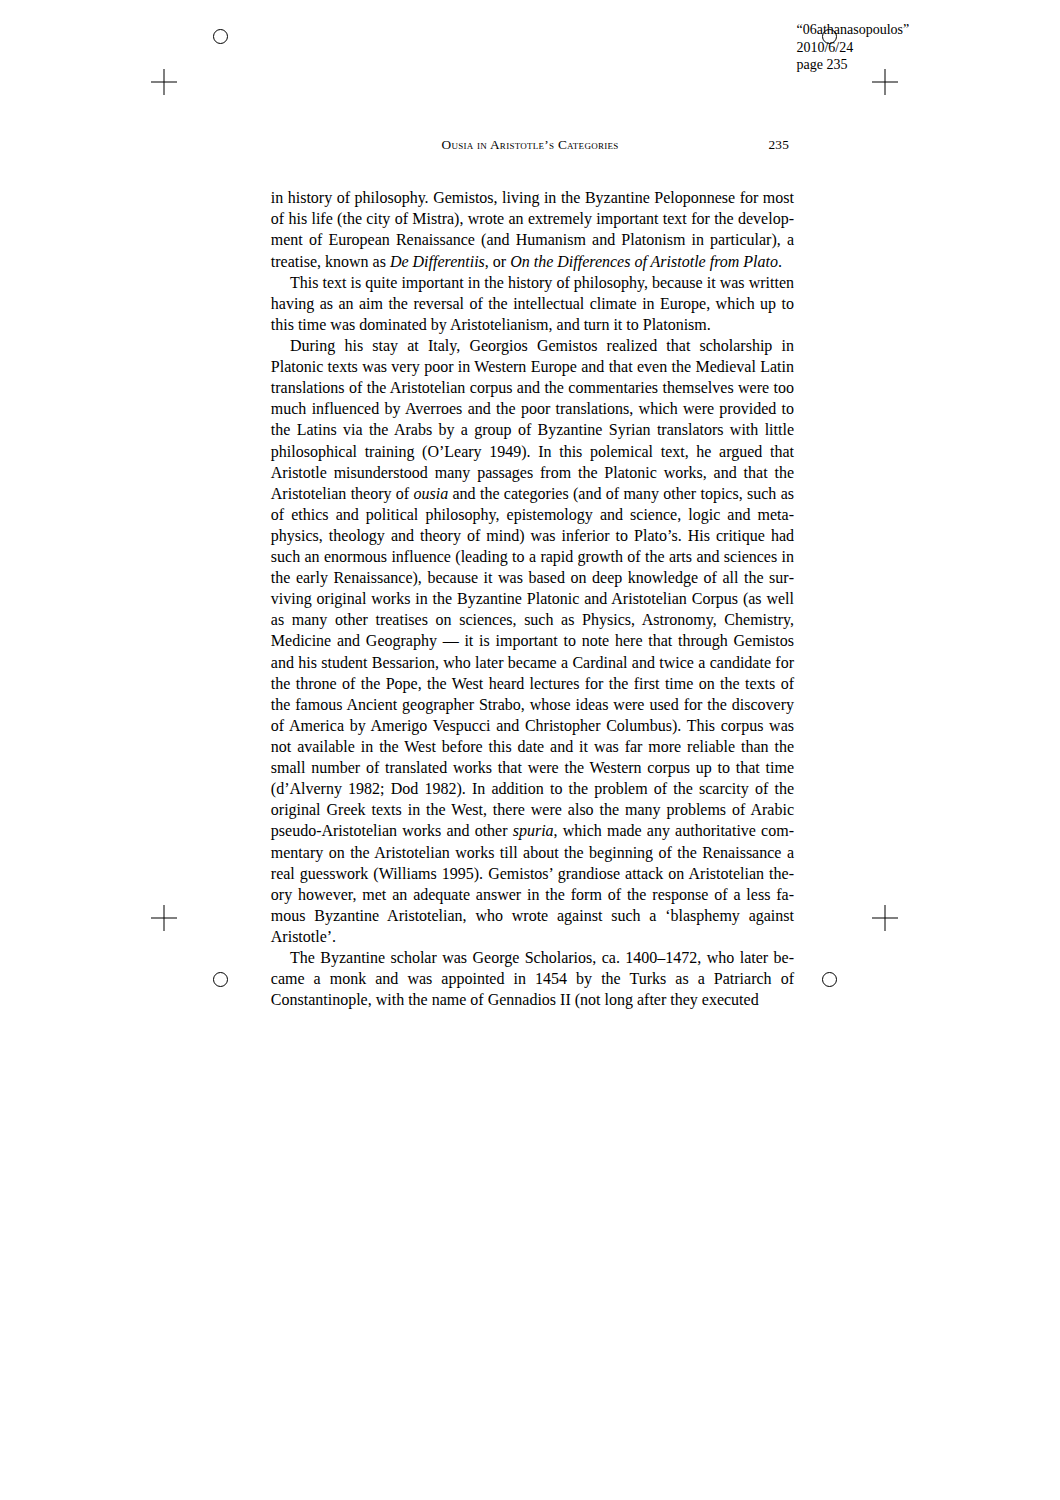“06athanasopoulos” 2010/6/24 page 235
Ousia in Aristotle’s Categories 235
in history of philosophy. Gemistos, living in the Byzantine Peloponnese for most of his life (the city of Mistra), wrote an extremely important text for the development of European Renaissance (and Humanism and Platonism in particular), a treatise, known as De Differentiis, or On the Differences of Aristotle from Plato.
This text is quite important in the history of philosophy, because it was written having as an aim the reversal of the intellectual climate in Europe, which up to this time was dominated by Aristotelianism, and turn it to Platonism.
During his stay at Italy, Georgios Gemistos realized that scholarship in Platonic texts was very poor in Western Europe and that even the Medieval Latin translations of the Aristotelian corpus and the commentaries themselves were too much influenced by Averroes and the poor translations, which were provided to the Latins via the Arabs by a group of Byzantine Syrian translators with little philosophical training (O’Leary 1949). In this polemical text, he argued that Aristotle misunderstood many passages from the Platonic works, and that the Aristotelian theory of ousia and the categories (and of many other topics, such as of ethics and political philosophy, epistemology and science, logic and metaphysics, theology and theory of mind) was inferior to Plato’s. His critique had such an enormous influence (leading to a rapid growth of the arts and sciences in the early Renaissance), because it was based on deep knowledge of all the surviving original works in the Byzantine Platonic and Aristotelian Corpus (as well as many other treatises on sciences, such as Physics, Astronomy, Chemistry, Medicine and Geography — it is important to note here that through Gemistos and his student Bessarion, who later became a Cardinal and twice a candidate for the throne of the Pope, the West heard lectures for the first time on the texts of the famous Ancient geographer Strabo, whose ideas were used for the discovery of America by Amerigo Vespucci and Christopher Columbus). This corpus was not available in the West before this date and it was far more reliable than the small number of translated works that were the Western corpus up to that time (d’Alverny 1982; Dod 1982). In addition to the problem of the scarcity of the original Greek texts in the West, there were also the many problems of Arabic pseudo-Aristotelian works and other spuria, which made any authoritative commentary on the Aristotelian works till about the beginning of the Renaissance a real guesswork (Williams 1995). Gemistos’ grandiose attack on Aristotelian theory however, met an adequate answer in the form of the response of a less famous Byzantine Aristotelian, who wrote against such a ‘blasphemy against Aristotle’.
The Byzantine scholar was George Scholarios, ca. 1400–1472, who later became a monk and was appointed in 1454 by the Turks as a Patriarch of Constantinople, with the name of Gennadios II (not long after they executed